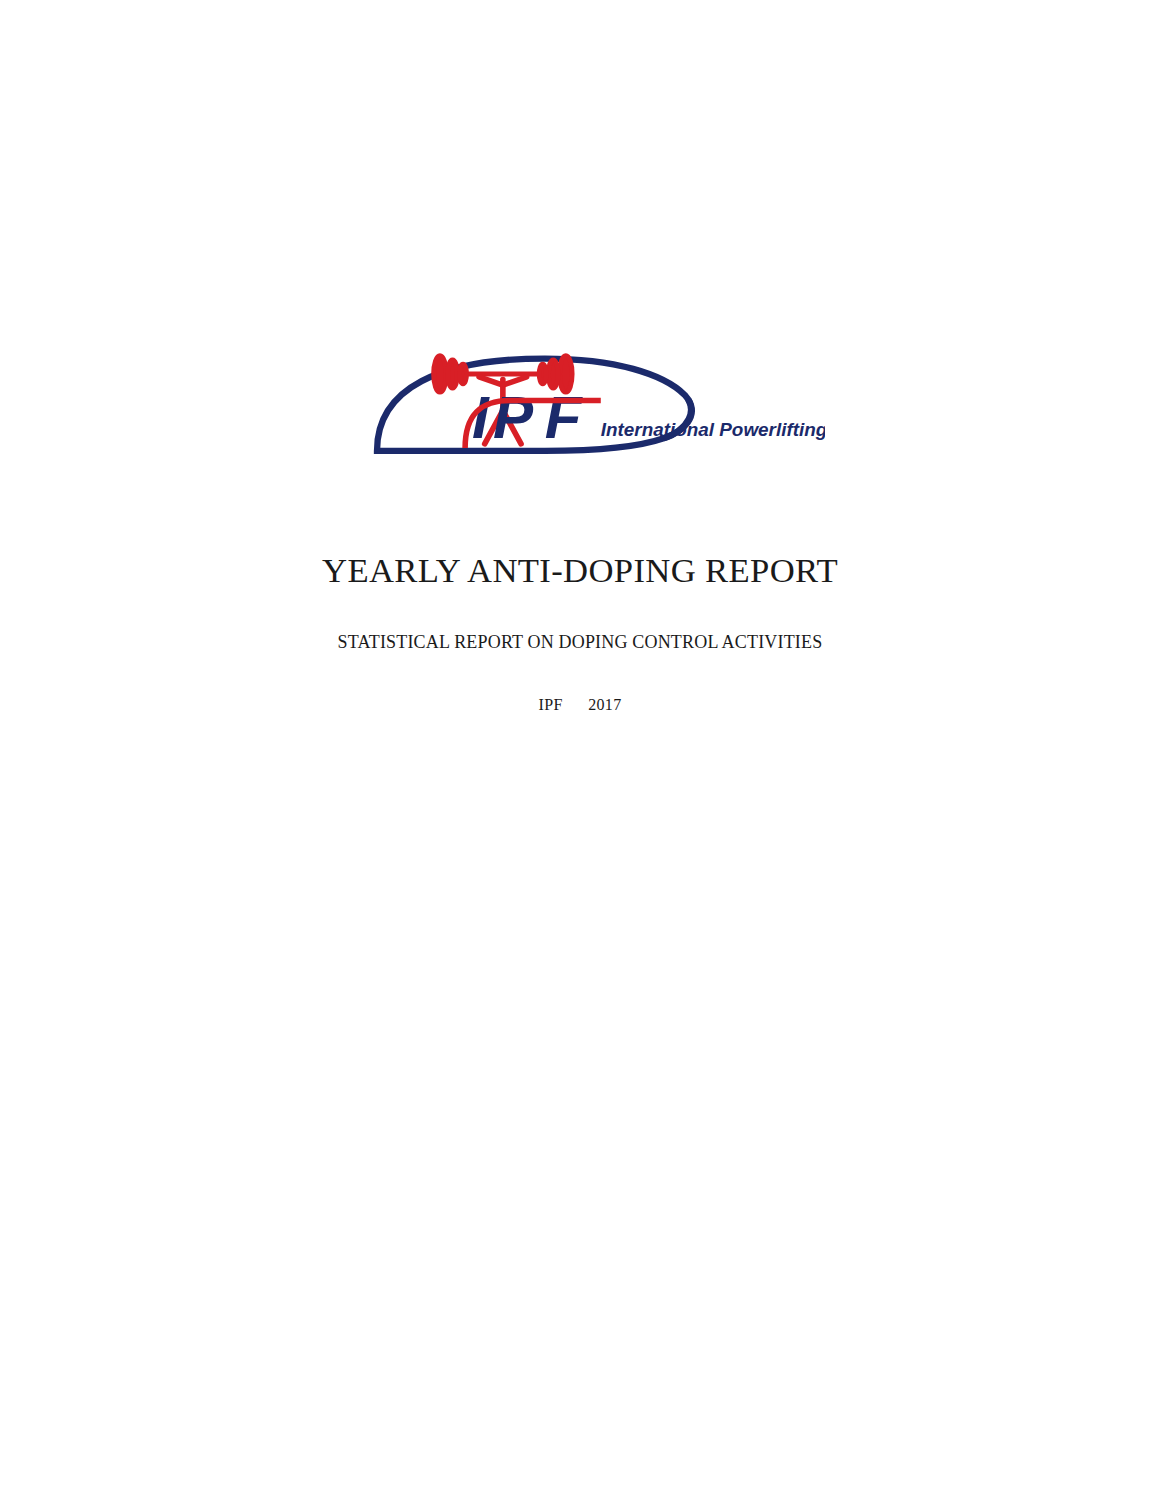I P F International Powerlifting Federation
YEARLY ANTI-DOPING REPORT
STATISTICAL REPORT ON DOPING CONTROL ACTIVITIES
IPF 2017